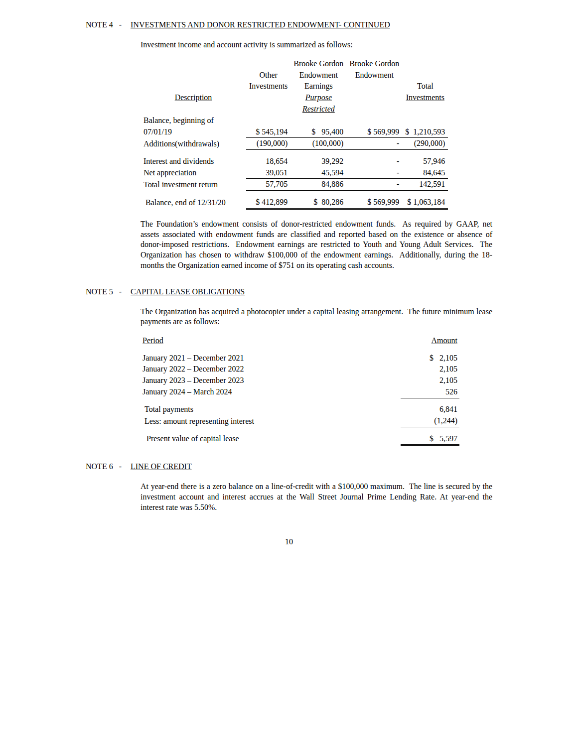NOTE 4 - INVESTMENTS AND DONOR RESTRICTED ENDOWMENT- CONTINUED
Investment income and account activity is summarized as follows:
| | | Brooke Gordon | Brooke Gordon | |
| | Other | Endowment | Endowment | |
| | Investments | Earnings | | Total |
| Description | | Purpose | | Investments |
| | | Restricted | | |
| Balance, beginning of | | | | |
| 07/01/19 | $ 545,194 | $ 95,400 | $ 569,999 | $ 1,210,593 |
| Additions(withdrawals) | (190,000) | (100,000) | - | (290,000) |
| Interest and dividends | 18,654 | 39,292 | - | 57,946 |
| Net appreciation | 39,051 | 45,594 | - | 84,645 |
| Total investment return | 57,705 | 84,886 | - | 142,591 |
| Balance, end of 12/31/20 | $ 412,899 | $ 80,286 | $ 569,999 | $ 1,063,184 |
The Foundation’s endowment consists of donor-restricted endowment funds. As required by GAAP, net assets associated with endowment funds are classified and reported based on the existence or absence of donor-imposed restrictions. Endowment earnings are restricted to Youth and Young Adult Services. The Organization has chosen to withdraw $100,000 of the endowment earnings. Additionally, during the 18-months the Organization earned income of $751 on its operating cash accounts.
NOTE 5 - CAPITAL LEASE OBLIGATIONS
The Organization has acquired a photocopier under a capital leasing arrangement. The future minimum lease payments are as follows:
| Period | Amount |
| January 2021 – December 2021 | $ 2,105 |
| January 2022 – December 2022 | 2,105 |
| January 2023 – December 2023 | 2,105 |
| January 2024 – March 2024 | 526 |
| Total payments | 6,841 |
| Less: amount representing interest | (1,244) |
| Present value of capital lease | $ 5,597 |
NOTE 6 - LINE OF CREDIT
At year-end there is a zero balance on a line-of-credit with a $100,000 maximum. The line is secured by the investment account and interest accrues at the Wall Street Journal Prime Lending Rate. At year-end the interest rate was 5.50%.
10